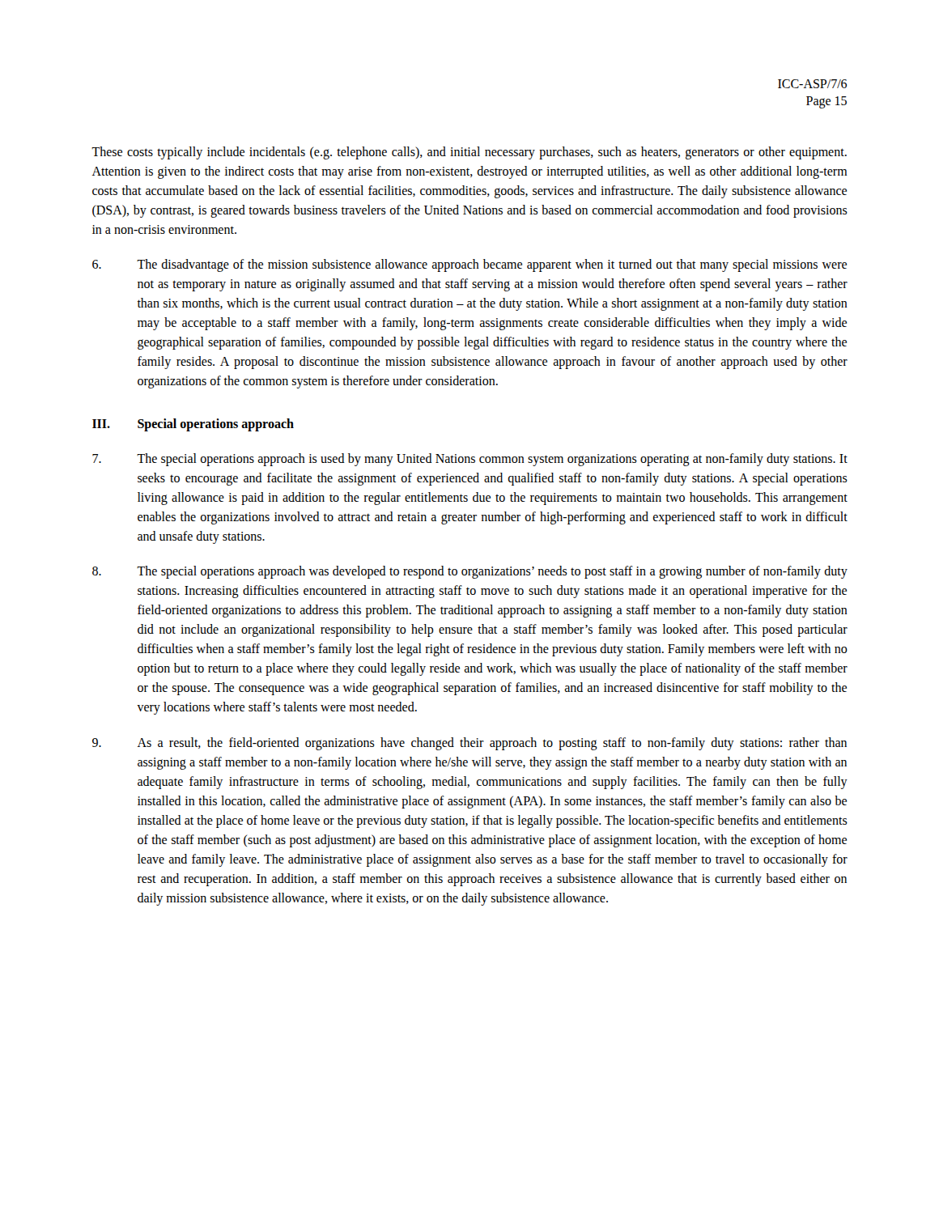ICC-ASP/7/6
Page 15
These costs typically include incidentals (e.g. telephone calls), and initial necessary purchases, such as heaters, generators or other equipment. Attention is given to the indirect costs that may arise from non-existent, destroyed or interrupted utilities, as well as other additional long-term costs that accumulate based on the lack of essential facilities, commodities, goods, services and infrastructure. The daily subsistence allowance (DSA), by contrast, is geared towards business travelers of the United Nations and is based on commercial accommodation and food provisions in a non-crisis environment.
6.
The disadvantage of the mission subsistence allowance approach became apparent when it turned out that many special missions were not as temporary in nature as originally assumed and that staff serving at a mission would therefore often spend several years – rather than six months, which is the current usual contract duration – at the duty station. While a short assignment at a non-family duty station may be acceptable to a staff member with a family, long-term assignments create considerable difficulties when they imply a wide geographical separation of families, compounded by possible legal difficulties with regard to residence status in the country where the family resides. A proposal to discontinue the mission subsistence allowance approach in favour of another approach used by other organizations of the common system is therefore under consideration.
III. Special operations approach
7.
The special operations approach is used by many United Nations common system organizations operating at non-family duty stations. It seeks to encourage and facilitate the assignment of experienced and qualified staff to non-family duty stations. A special operations living allowance is paid in addition to the regular entitlements due to the requirements to maintain two households. This arrangement enables the organizations involved to attract and retain a greater number of high-performing and experienced staff to work in difficult and unsafe duty stations.
8.
The special operations approach was developed to respond to organizations’ needs to post staff in a growing number of non-family duty stations. Increasing difficulties encountered in attracting staff to move to such duty stations made it an operational imperative for the field-oriented organizations to address this problem. The traditional approach to assigning a staff member to a non-family duty station did not include an organizational responsibility to help ensure that a staff member’s family was looked after. This posed particular difficulties when a staff member’s family lost the legal right of residence in the previous duty station. Family members were left with no option but to return to a place where they could legally reside and work, which was usually the place of nationality of the staff member or the spouse. The consequence was a wide geographical separation of families, and an increased disincentive for staff mobility to the very locations where staff’s talents were most needed.
9.
As a result, the field-oriented organizations have changed their approach to posting staff to non-family duty stations: rather than assigning a staff member to a non-family location where he/she will serve, they assign the staff member to a nearby duty station with an adequate family infrastructure in terms of schooling, medial, communications and supply facilities. The family can then be fully installed in this location, called the administrative place of assignment (APA). In some instances, the staff member’s family can also be installed at the place of home leave or the previous duty station, if that is legally possible. The location-specific benefits and entitlements of the staff member (such as post adjustment) are based on this administrative place of assignment location, with the exception of home leave and family leave. The administrative place of assignment also serves as a base for the staff member to travel to occasionally for rest and recuperation. In addition, a staff member on this approach receives a subsistence allowance that is currently based either on daily mission subsistence allowance, where it exists, or on the daily subsistence allowance.